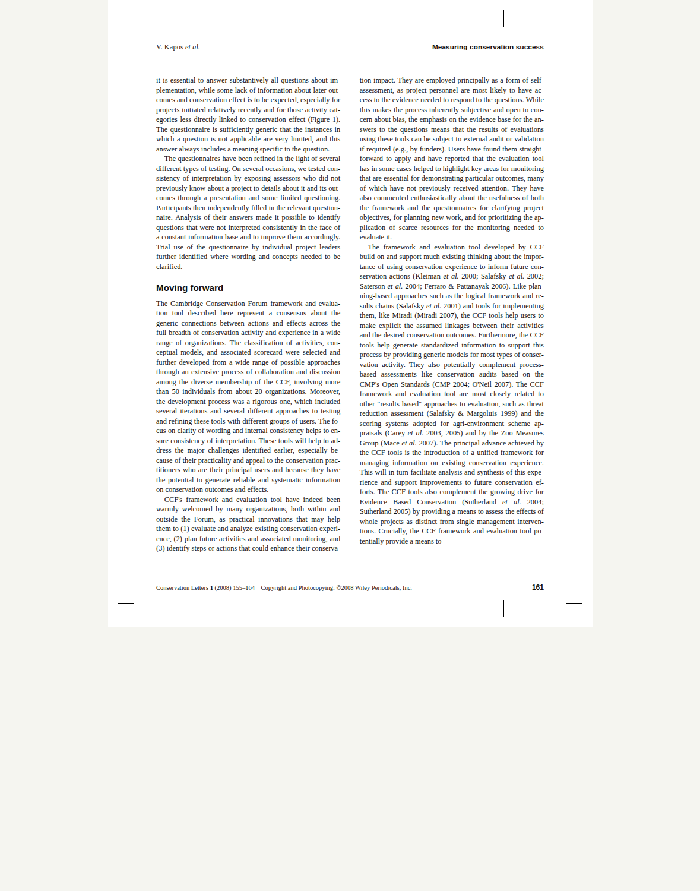V. Kapos et al.
Measuring conservation success
it is essential to answer substantively all questions about implementation, while some lack of information about later outcomes and conservation effect is to be expected, especially for projects initiated relatively recently and for those activity categories less directly linked to conservation effect (Figure 1). The questionnaire is sufficiently generic that the instances in which a question is not applicable are very limited, and this answer always includes a meaning specific to the question.
The questionnaires have been refined in the light of several different types of testing. On several occasions, we tested consistency of interpretation by exposing assessors who did not previously know about a project to details about it and its outcomes through a presentation and some limited questioning. Participants then independently filled in the relevant questionnaire. Analysis of their answers made it possible to identify questions that were not interpreted consistently in the face of a constant information base and to improve them accordingly. Trial use of the questionnaire by individual project leaders further identified where wording and concepts needed to be clarified.
Moving forward
The Cambridge Conservation Forum framework and evaluation tool described here represent a consensus about the generic connections between actions and effects across the full breadth of conservation activity and experience in a wide range of organizations. The classification of activities, conceptual models, and associated scorecard were selected and further developed from a wide range of possible approaches through an extensive process of collaboration and discussion among the diverse membership of the CCF, involving more than 50 individuals from about 20 organizations. Moreover, the development process was a rigorous one, which included several iterations and several different approaches to testing and refining these tools with different groups of users. The focus on clarity of wording and internal consistency helps to ensure consistency of interpretation. These tools will help to address the major challenges identified earlier, especially because of their practicality and appeal to the conservation practitioners who are their principal users and because they have the potential to generate reliable and systematic information on conservation outcomes and effects.
CCF's framework and evaluation tool have indeed been warmly welcomed by many organizations, both within and outside the Forum, as practical innovations that may help them to (1) evaluate and analyze existing conservation experience, (2) plan future activities and associated monitoring, and (3) identify steps or actions that could enhance their conservation impact. They are employed principally as a form of self-assessment, as project personnel are most likely to have access to the evidence needed to respond to the questions. While this makes the process inherently subjective and open to concern about bias, the emphasis on the evidence base for the answers to the questions means that the results of evaluations using these tools can be subject to external audit or validation if required (e.g., by funders). Users have found them straightforward to apply and have reported that the evaluation tool has in some cases helped to highlight key areas for monitoring that are essential for demonstrating particular outcomes, many of which have not previously received attention. They have also commented enthusiastically about the usefulness of both the framework and the questionnaires for clarifying project objectives, for planning new work, and for prioritizing the application of scarce resources for the monitoring needed to evaluate it.
The framework and evaluation tool developed by CCF build on and support much existing thinking about the importance of using conservation experience to inform future conservation actions (Kleiman et al. 2000; Salafsky et al. 2002; Saterson et al. 2004; Ferraro & Pattanayak 2006). Like planning-based approaches such as the logical framework and results chains (Salafsky et al. 2001) and tools for implementing them, like Miradi (Miradi 2007), the CCF tools help users to make explicit the assumed linkages between their activities and the desired conservation outcomes. Furthermore, the CCF tools help generate standardized information to support this process by providing generic models for most types of conservation activity. They also potentially complement process-based assessments like conservation audits based on the CMP's Open Standards (CMP 2004; O'Neil 2007). The CCF framework and evaluation tool are most closely related to other "results-based" approaches to evaluation, such as threat reduction assessment (Salafsky & Margoluis 1999) and the scoring systems adopted for agri-environment scheme appraisals (Carey et al. 2003, 2005) and by the Zoo Measures Group (Mace et al. 2007). The principal advance achieved by the CCF tools is the introduction of a unified framework for managing information on existing conservation experience. This will in turn facilitate analysis and synthesis of this experience and support improvements to future conservation efforts. The CCF tools also complement the growing drive for Evidence Based Conservation (Sutherland et al. 2004; Sutherland 2005) by providing a means to assess the effects of whole projects as distinct from single management interventions. Crucially, the CCF framework and evaluation tool potentially provide a means to
Conservation Letters 1 (2008) 155–164 Copyright and Photocopying: ©2008 Wiley Periodicals, Inc.
161